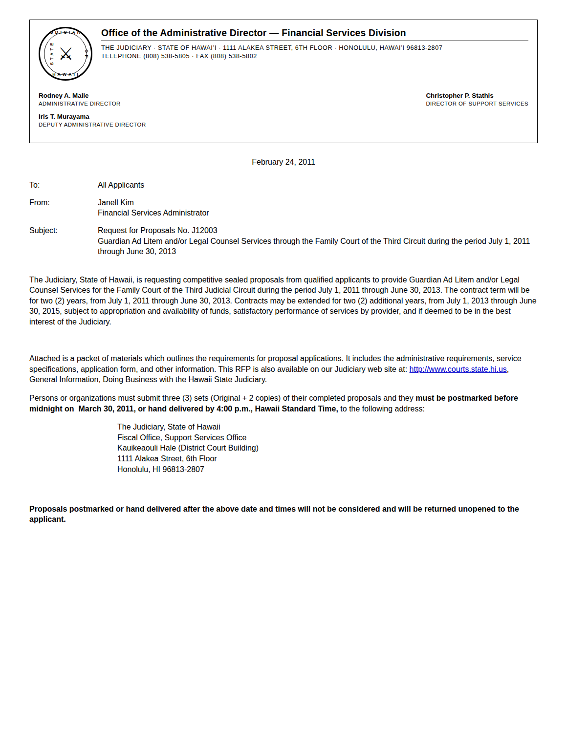J U D I C I A R Y
S T A T E
O F
H A W A I I
⚔
Office of the Administrative Director — Financial Services Division
THE JUDICIARY · STATE OF HAWAIʻI · 1111 ALAKEA STREET, 6TH FLOOR · HONOLULU, HAWAIʻI 96813-2807
TELEPHONE (808) 538-5805 · FAX (808) 538-5802
Rodney A. Maile
ADMINISTRATIVE DIRECTOR
Iris T. Murayama
DEPUTY ADMINISTRATIVE DIRECTOR
Christopher P. Stathis
DIRECTOR OF SUPPORT SERVICES
February 24, 2011
| To: | All Applicants |
| From: | Janell Kim Financial Services Administrator |
| Subject: | Request for Proposals No. J12003 Guardian Ad Litem and/or Legal Counsel Services through the Family Court of the Third Circuit during the period July 1, 2011 through June 30, 2013 |
The Judiciary, State of Hawaii, is requesting competitive sealed proposals from qualified applicants to provide Guardian Ad Litem and/or Legal Counsel Services for the Family Court of the Third Judicial Circuit during the period July 1, 2011 through June 30, 2013. The contract term will be for two (2) years, from July 1, 2011 through June 30, 2013. Contracts may be extended for two (2) additional years, from July 1, 2013 through June 30, 2015, subject to appropriation and availability of funds, satisfactory performance of services by provider, and if deemed to be in the best interest of the Judiciary.
Attached is a packet of materials which outlines the requirements for proposal applications. It includes the administrative requirements, service specifications, application form, and other information. This RFP is also available on our Judiciary web site at: http://www.courts.state.hi.us, General Information, Doing Business with the Hawaii State Judiciary.
Persons or organizations must submit three (3) sets (Original + 2 copies) of their completed proposals and they must be postmarked before midnight on March 30, 2011, or hand delivered by 4:00 p.m., Hawaii Standard Time, to the following address:
The Judiciary, State of Hawaii
Fiscal Office, Support Services Office
Kauikeaouli Hale (District Court Building)
1111 Alakea Street, 6th Floor
Honolulu, HI 96813-2807
Proposals postmarked or hand delivered after the above date and times will not be considered and will be returned unopened to the applicant.